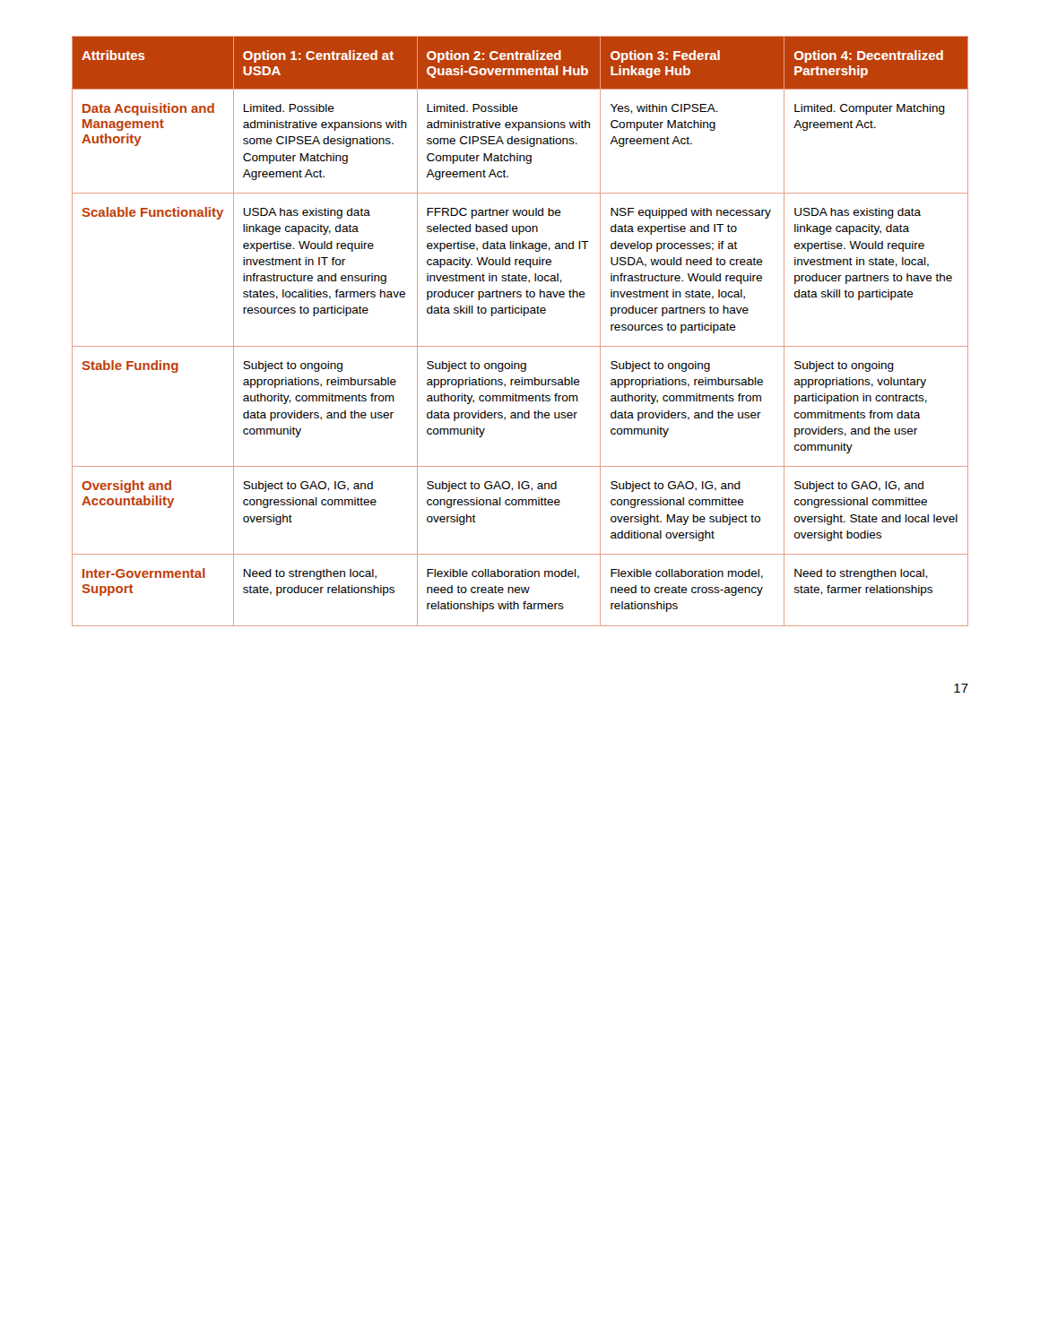| Attributes | Option 1: Centralized at USDA | Option 2: Centralized Quasi-Governmental Hub | Option 3: Federal Linkage Hub | Option 4: Decentralized Partnership |
| --- | --- | --- | --- | --- |
| Data Acquisition and Management Authority | Limited. Possible administrative expansions with some CIPSEA designations. Computer Matching Agreement Act. | Limited. Possible administrative expansions with some CIPSEA designations. Computer Matching Agreement Act. | Yes, within CIPSEA. Computer Matching Agreement Act. | Limited. Computer Matching Agreement Act. |
| Scalable Functionality | USDA has existing data linkage capacity, data expertise. Would require investment in IT for infrastructure and ensuring states, localities, farmers have resources to participate | FFRDC partner would be selected based upon expertise, data linkage, and IT capacity. Would require investment in state, local, producer partners to have the data skill to participate | NSF equipped with necessary data expertise and IT to develop processes; if at USDA, would need to create infrastructure. Would require investment in state, local, producer partners to have resources to participate | USDA has existing data linkage capacity, data expertise. Would require investment in state, local, producer partners to have the data skill to participate |
| Stable Funding | Subject to ongoing appropriations, reimbursable authority, commitments from data providers, and the user community | Subject to ongoing appropriations, reimbursable authority, commitments from data providers, and the user community | Subject to ongoing appropriations, reimbursable authority, commitments from data providers, and the user community | Subject to ongoing appropriations, voluntary participation in contracts, commitments from data providers, and the user community |
| Oversight and Accountability | Subject to GAO, IG, and congressional committee oversight | Subject to GAO, IG, and congressional committee oversight | Subject to GAO, IG, and congressional committee oversight. May be subject to additional oversight | Subject to GAO, IG, and congressional committee oversight. State and local level oversight bodies |
| Inter-Governmental Support | Need to strengthen local, state, producer relationships | Flexible collaboration model, need to create new relationships with farmers | Flexible collaboration model, need to create cross-agency relationships | Need to strengthen local, state, farmer relationships |
17